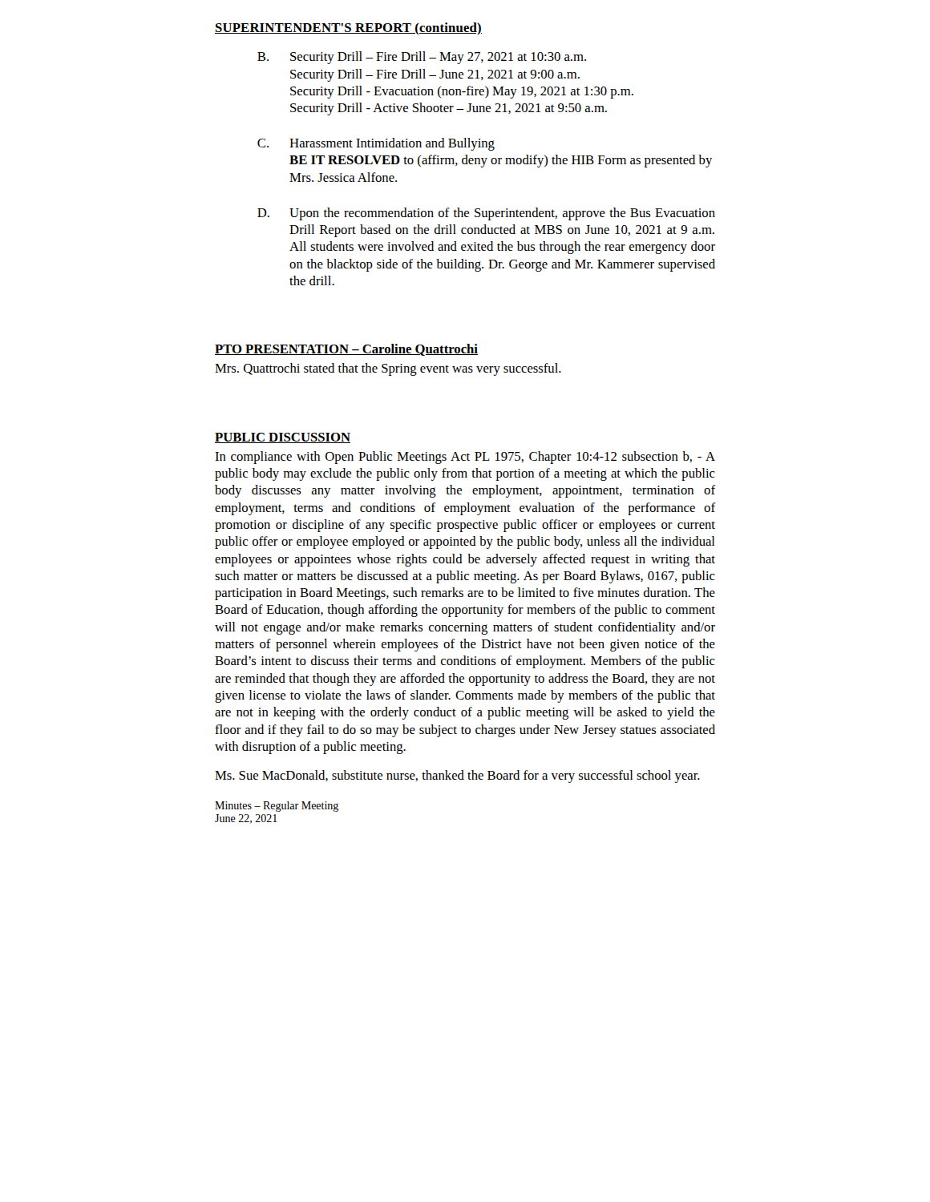SUPERINTENDENT'S REPORT (continued)
B.
Security Drill – Fire Drill – May 27, 2021 at 10:30 a.m.
Security Drill – Fire Drill – June 21, 2021 at 9:00 a.m.
Security Drill - Evacuation (non-fire) May 19, 2021 at 1:30 p.m.
Security Drill - Active Shooter – June 21, 2021 at 9:50 a.m.
C.
Harassment Intimidation and Bullying
BE IT RESOLVED to (affirm, deny or modify) the HIB Form as presented by Mrs. Jessica Alfone.
D. Upon the recommendation of the Superintendent, approve the Bus Evacuation Drill Report based on the drill conducted at MBS on June 10, 2021 at 9 a.m. All students were involved and exited the bus through the rear emergency door on the blacktop side of the building. Dr. George and Mr. Kammerer supervised the drill.
PTO PRESENTATION – Caroline Quattrochi
Mrs. Quattrochi stated that the Spring event was very successful.
PUBLIC DISCUSSION
In compliance with Open Public Meetings Act PL 1975, Chapter 10:4-12 subsection b, - A public body may exclude the public only from that portion of a meeting at which the public body discusses any matter involving the employment, appointment, termination of employment, terms and conditions of employment evaluation of the performance of promotion or discipline of any specific prospective public officer or employees or current public offer or employee employed or appointed by the public body, unless all the individual employees or appointees whose rights could be adversely affected request in writing that such matter or matters be discussed at a public meeting. As per Board Bylaws, 0167, public participation in Board Meetings, such remarks are to be limited to five minutes duration. The Board of Education, though affording the opportunity for members of the public to comment will not engage and/or make remarks concerning matters of student confidentiality and/or matters of personnel wherein employees of the District have not been given notice of the Board’s intent to discuss their terms and conditions of employment. Members of the public are reminded that though they are afforded the opportunity to address the Board, they are not given license to violate the laws of slander. Comments made by members of the public that are not in keeping with the orderly conduct of a public meeting will be asked to yield the floor and if they fail to do so may be subject to charges under New Jersey statues associated with disruption of a public meeting.
Ms. Sue MacDonald, substitute nurse, thanked the Board for a very successful school year.
Minutes – Regular Meeting
June 22, 2021